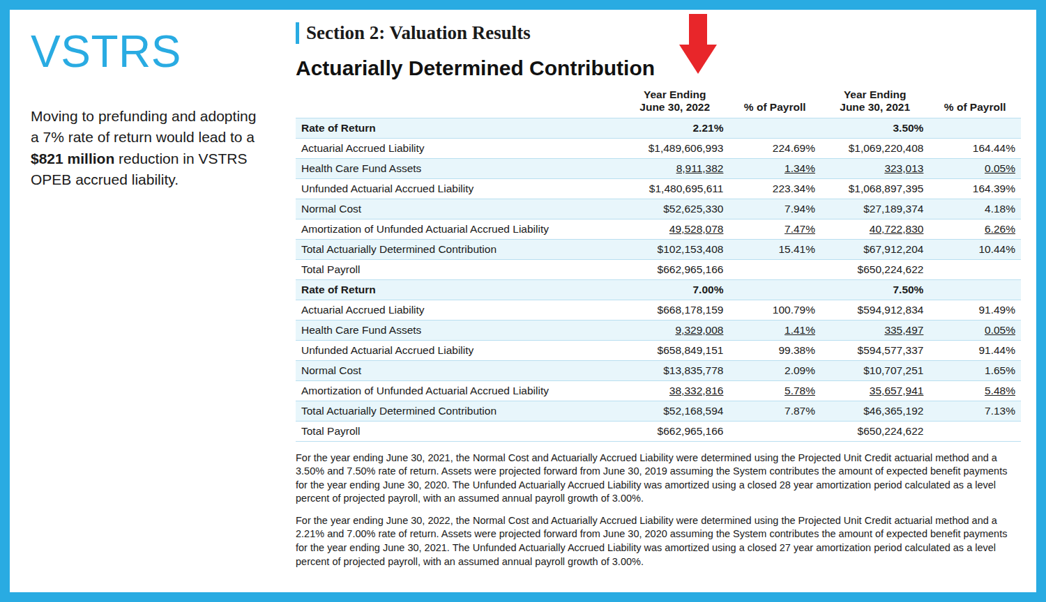VSTRS
Moving to prefunding and adopting a 7% rate of return would lead to a $821 million reduction in VSTRS OPEB accrued liability.
Section 2: Valuation Results
Actuarially Determined Contribution
| | Year Ending June 30, 2022 | % of Payroll | Year Ending June 30, 2021 | % of Payroll |
| --- | --- | --- | --- | --- |
| Rate of Return | 2.21% | | 3.50% | |
| Actuarial Accrued Liability | $1,489,606,993 | 224.69% | $1,069,220,408 | 164.44% |
| Health Care Fund Assets | 8,911,382 | 1.34% | 323,013 | 0.05% |
| Unfunded Actuarial Accrued Liability | $1,480,695,611 | 223.34% | $1,068,897,395 | 164.39% |
| Normal Cost | $52,625,330 | 7.94% | $27,189,374 | 4.18% |
| Amortization of Unfunded Actuarial Accrued Liability | 49,528,078 | 7.47% | 40,722,830 | 6.26% |
| Total Actuarially Determined Contribution | $102,153,408 | 15.41% | $67,912,204 | 10.44% |
| Total Payroll | $662,965,166 | | $650,224,622 | |
| Rate of Return | 7.00% | | 7.50% | |
| Actuarial Accrued Liability | $668,178,159 | 100.79% | $594,912,834 | 91.49% |
| Health Care Fund Assets | 9,329,008 | 1.41% | 335,497 | 0.05% |
| Unfunded Actuarial Accrued Liability | $658,849,151 | 99.38% | $594,577,337 | 91.44% |
| Normal Cost | $13,835,778 | 2.09% | $10,707,251 | 1.65% |
| Amortization of Unfunded Actuarial Accrued Liability | 38,332,816 | 5.78% | 35,657,941 | 5.48% |
| Total Actuarially Determined Contribution | $52,168,594 | 7.87% | $46,365,192 | 7.13% |
| Total Payroll | $662,965,166 | | $650,224,622 | |
For the year ending June 30, 2021, the Normal Cost and Actuarially Accrued Liability were determined using the Projected Unit Credit actuarial method and a 3.50% and 7.50% rate of return. Assets were projected forward from June 30, 2019 assuming the System contributes the amount of expected benefit payments for the year ending June 30, 2020. The Unfunded Actuarially Accrued Liability was amortized using a closed 28 year amortization period calculated as a level percent of projected payroll, with an assumed annual payroll growth of 3.00%.
For the year ending June 30, 2022, the Normal Cost and Actuarially Accrued Liability were determined using the Projected Unit Credit actuarial method and a 2.21% and 7.00% rate of return. Assets were projected forward from June 30, 2020 assuming the System contributes the amount of expected benefit payments for the year ending June 30, 2021. The Unfunded Actuarially Accrued Liability was amortized using a closed 27 year amortization period calculated as a level percent of projected payroll, with an assumed annual payroll growth of 3.00%.